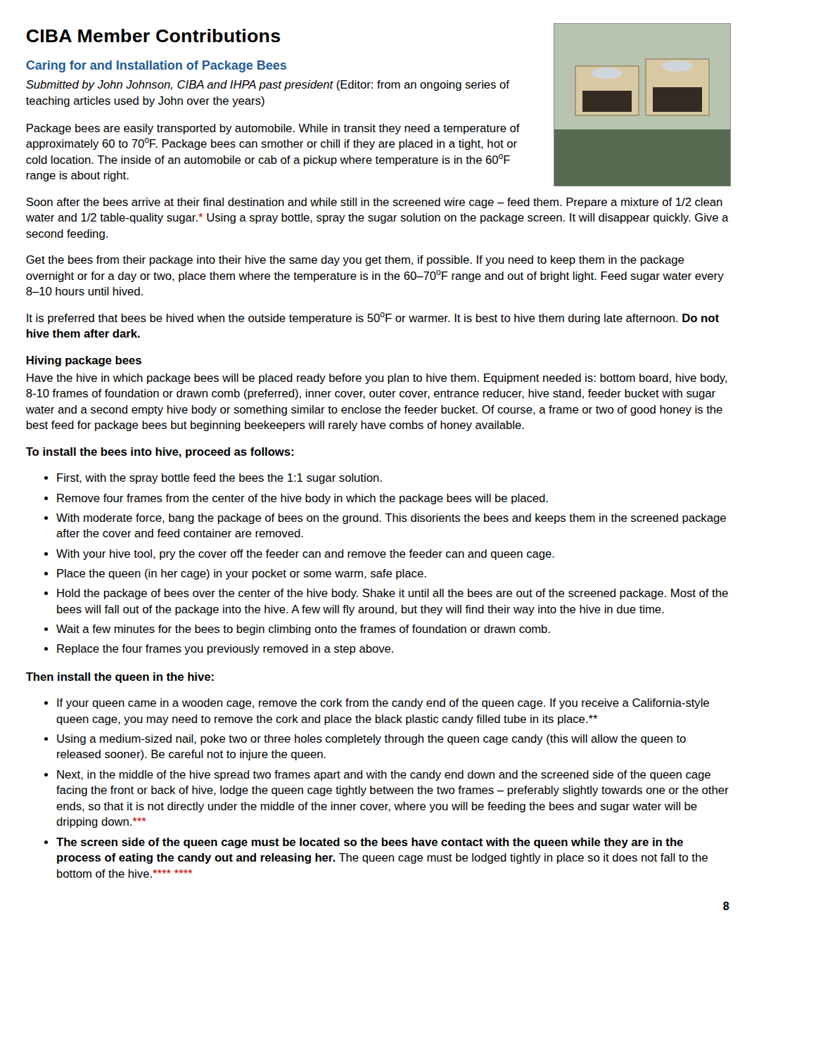CIBA Member Contributions
Caring for and Installation of Package Bees
Submitted by John Johnson, CIBA and IHPA past president (Editor: from an ongoing series of teaching articles used by John over the years)
Package bees are easily transported by automobile. While in transit they need a temperature of approximately 60 to 70oF. Package bees can smother or chill if they are placed in a tight, hot or cold location. The inside of an automobile or cab of a pickup where temperature is in the 60oF range is about right.
Soon after the bees arrive at their final destination and while still in the screened wire cage – feed them. Prepare a mixture of 1/2 clean water and 1/2 table-quality sugar.* Using a spray bottle, spray the sugar solution on the package screen. It will disappear quickly. Give a second feeding.
Get the bees from their package into their hive the same day you get them, if possible. If you need to keep them in the package overnight or for a day or two, place them where the temperature is in the 60–70oF range and out of bright light. Feed sugar water every 8–10 hours until hived.
It is preferred that bees be hived when the outside temperature is 50oF or warmer. It is best to hive them during late afternoon. Do not hive them after dark.
Hiving package bees
Have the hive in which package bees will be placed ready before you plan to hive them. Equipment needed is: bottom board, hive body, 8-10 frames of foundation or drawn comb (preferred), inner cover, outer cover, entrance reducer, hive stand, feeder bucket with sugar water and a second empty hive body or something similar to enclose the feeder bucket. Of course, a frame or two of good honey is the best feed for package bees but beginning beekeepers will rarely have combs of honey available.
To install the bees into hive, proceed as follows:
First, with the spray bottle feed the bees the 1:1 sugar solution.
Remove four frames from the center of the hive body in which the package bees will be placed.
With moderate force, bang the package of bees on the ground. This disorients the bees and keeps them in the screened package after the cover and feed container are removed.
With your hive tool, pry the cover off the feeder can and remove the feeder can and queen cage.
Place the queen (in her cage) in your pocket or some warm, safe place.
Hold the package of bees over the center of the hive body. Shake it until all the bees are out of the screened package. Most of the bees will fall out of the package into the hive. A few will fly around, but they will find their way into the hive in due time.
Wait a few minutes for the bees to begin climbing onto the frames of foundation or drawn comb.
Replace the four frames you previously removed in a step above.
Then install the queen in the hive:
If your queen came in a wooden cage, remove the cork from the candy end of the queen cage. If you receive a California-style queen cage, you may need to remove the cork and place the black plastic candy filled tube in its place.**
Using a medium-sized nail, poke two or three holes completely through the queen cage candy (this will allow the queen to released sooner). Be careful not to injure the queen.
Next, in the middle of the hive spread two frames apart and with the candy end down and the screened side of the queen cage facing the front or back of hive, lodge the queen cage tightly between the two frames – preferably slightly towards one or the other ends, so that it is not directly under the middle of the inner cover, where you will be feeding the bees and sugar water will be dripping down.***
The screen side of the queen cage must be located so the bees have contact with the queen while they are in the process of eating the candy out and releasing her. The queen cage must be lodged tightly in place so it does not fall to the bottom of the hive.**** ****
8